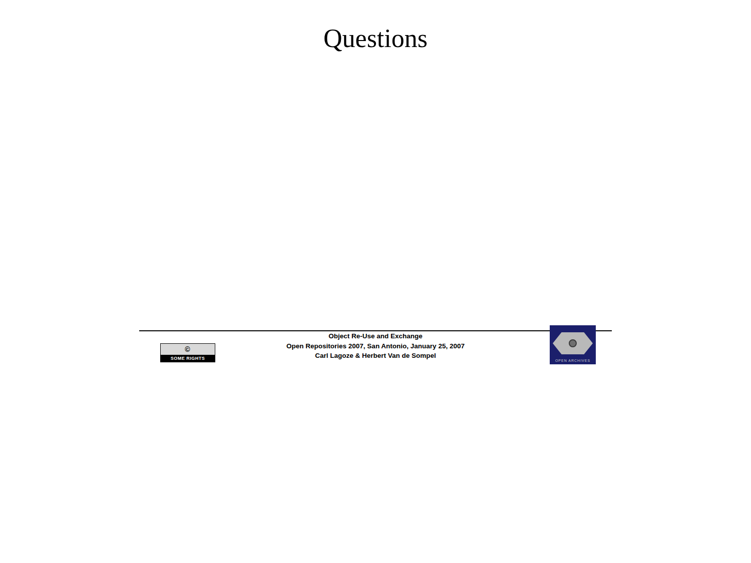Questions
©
SOME RIGHTS RESERVED
Object Re-Use and Exchange
Open Repositories 2007, San Antonio, January 25, 2007
Carl Lagoze & Herbert Van de Sompel
OPEN ARCHIVES